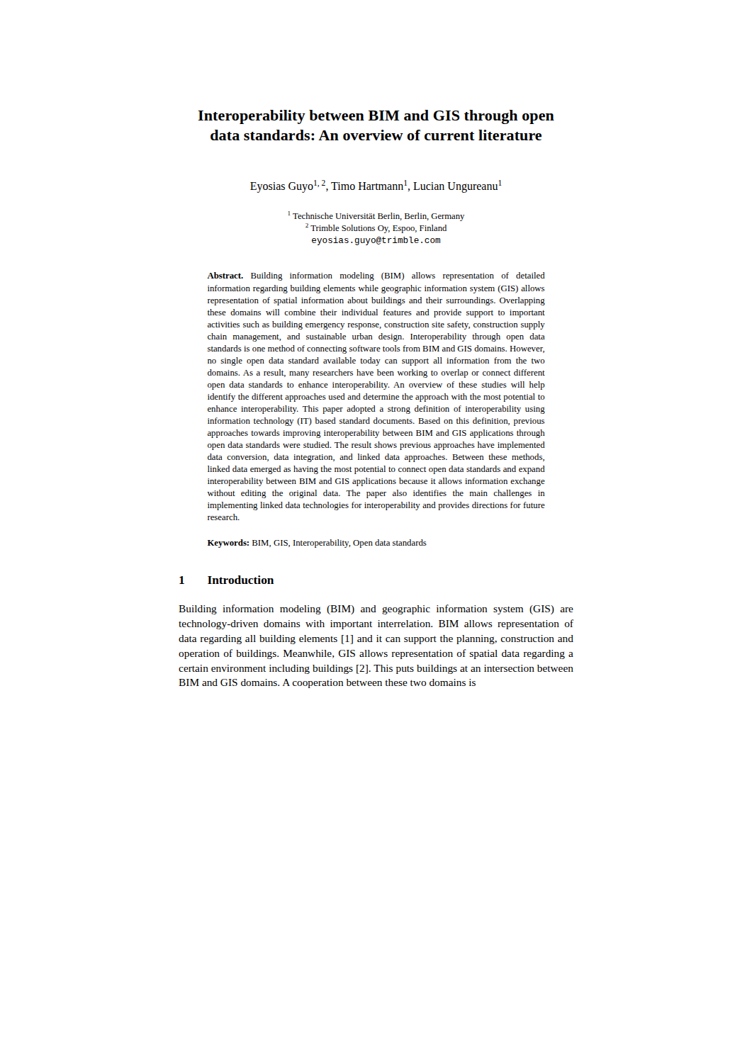Interoperability between BIM and GIS through open
data standards: An overview of current literature
Eyosias Guyo1, 2, Timo Hartmann1, Lucian Ungureanu1
1 Technische Universität Berlin, Berlin, Germany
2 Trimble Solutions Oy, Espoo, Finland
eyosias.guyo@trimble.com
Abstract. Building information modeling (BIM) allows representation of detailed information regarding building elements while geographic information system (GIS) allows representation of spatial information about buildings and their surroundings. Overlapping these domains will combine their individual features and provide support to important activities such as building emergency response, construction site safety, construction supply chain management, and sustainable urban design. Interoperability through open data standards is one method of connecting software tools from BIM and GIS domains. However, no single open data standard available today can support all information from the two domains. As a result, many researchers have been working to overlap or connect different open data standards to enhance interoperability. An overview of these studies will help identify the different approaches used and determine the approach with the most potential to enhance interoperability. This paper adopted a strong definition of interoperability using information technology (IT) based standard documents. Based on this definition, previous approaches towards improving interoperability between BIM and GIS applications through open data standards were studied. The result shows previous approaches have implemented data conversion, data integration, and linked data approaches. Between these methods, linked data emerged as having the most potential to connect open data standards and expand interoperability between BIM and GIS applications because it allows information exchange without editing the original data. The paper also identifies the main challenges in implementing linked data technologies for interoperability and provides directions for future research.
Keywords: BIM, GIS, Interoperability, Open data standards
1 Introduction
Building information modeling (BIM) and geographic information system (GIS) are technology-driven domains with important interrelation. BIM allows representation of data regarding all building elements [1] and it can support the planning, construction and operation of buildings. Meanwhile, GIS allows representation of spatial data regarding a certain environment including buildings [2]. This puts buildings at an intersection between BIM and GIS domains. A cooperation between these two domains is